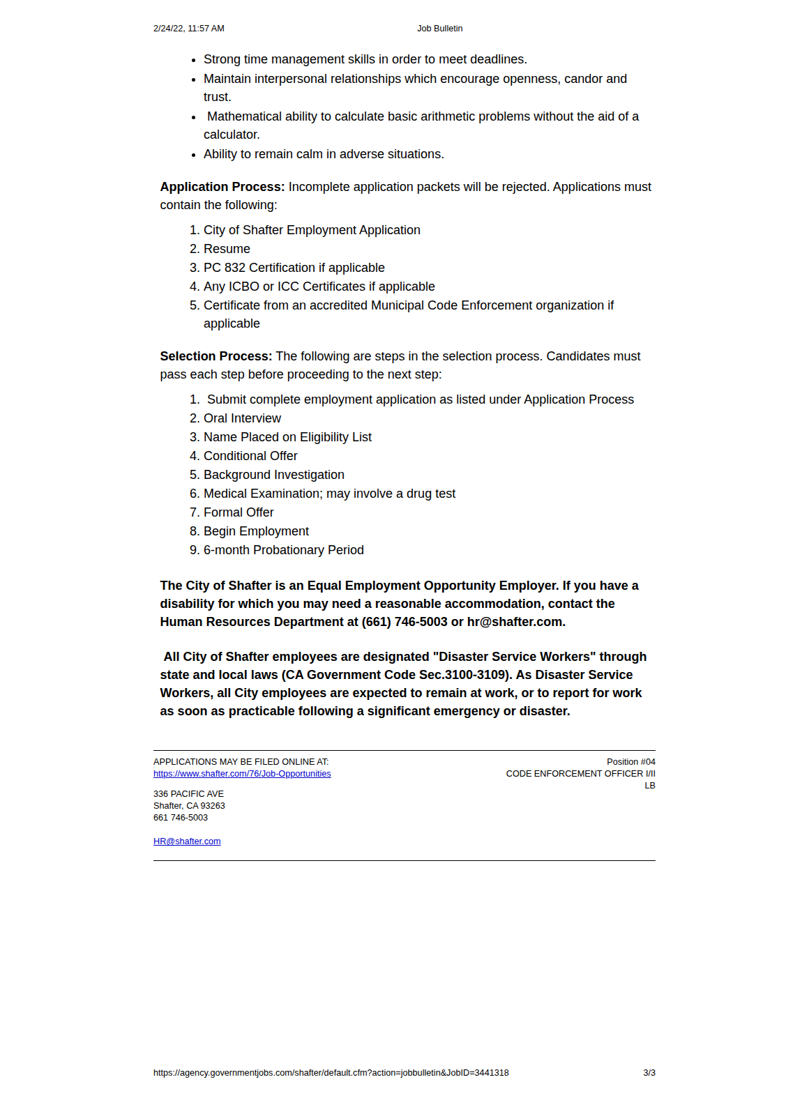2/24/22, 11:57 AM
Job Bulletin
Strong time management skills in order to meet deadlines.
Maintain interpersonal relationships which encourage openness, candor and trust.
Mathematical ability to calculate basic arithmetic problems without the aid of a calculator.
Ability to remain calm in adverse situations.
Application Process: Incomplete application packets will be rejected. Applications must contain the following:
City of Shafter Employment Application
Resume
PC 832 Certification if applicable
Any ICBO or ICC Certificates if applicable
Certificate from an accredited Municipal Code Enforcement organization if applicable
Selection Process: The following are steps in the selection process. Candidates must pass each step before proceeding to the next step:
Submit complete employment application as listed under Application Process
Oral Interview
Name Placed on Eligibility List
Conditional Offer
Background Investigation
Medical Examination; may involve a drug test
Formal Offer
Begin Employment
6-month Probationary Period
The City of Shafter is an Equal Employment Opportunity Employer. If you have a disability for which you may need a reasonable accommodation, contact the Human Resources Department at (661) 746-5003 or hr@shafter.com.
All City of Shafter employees are designated "Disaster Service Workers" through state and local laws (CA Government Code Sec.3100-3109). As Disaster Service Workers, all City employees are expected to remain at work, or to report for work as soon as practicable following a significant emergency or disaster.
APPLICATIONS MAY BE FILED ONLINE AT:
https://www.shafter.com/76/Job-Opportunities
336 PACIFIC AVE
Shafter, CA 93263
661 746-5003
HR@shafter.com
Position #04
CODE ENFORCEMENT OFFICER I/II
LB
https://agency.governmentjobs.com/shafter/default.cfm?action=jobbulletin&JobID=3441318
3/3